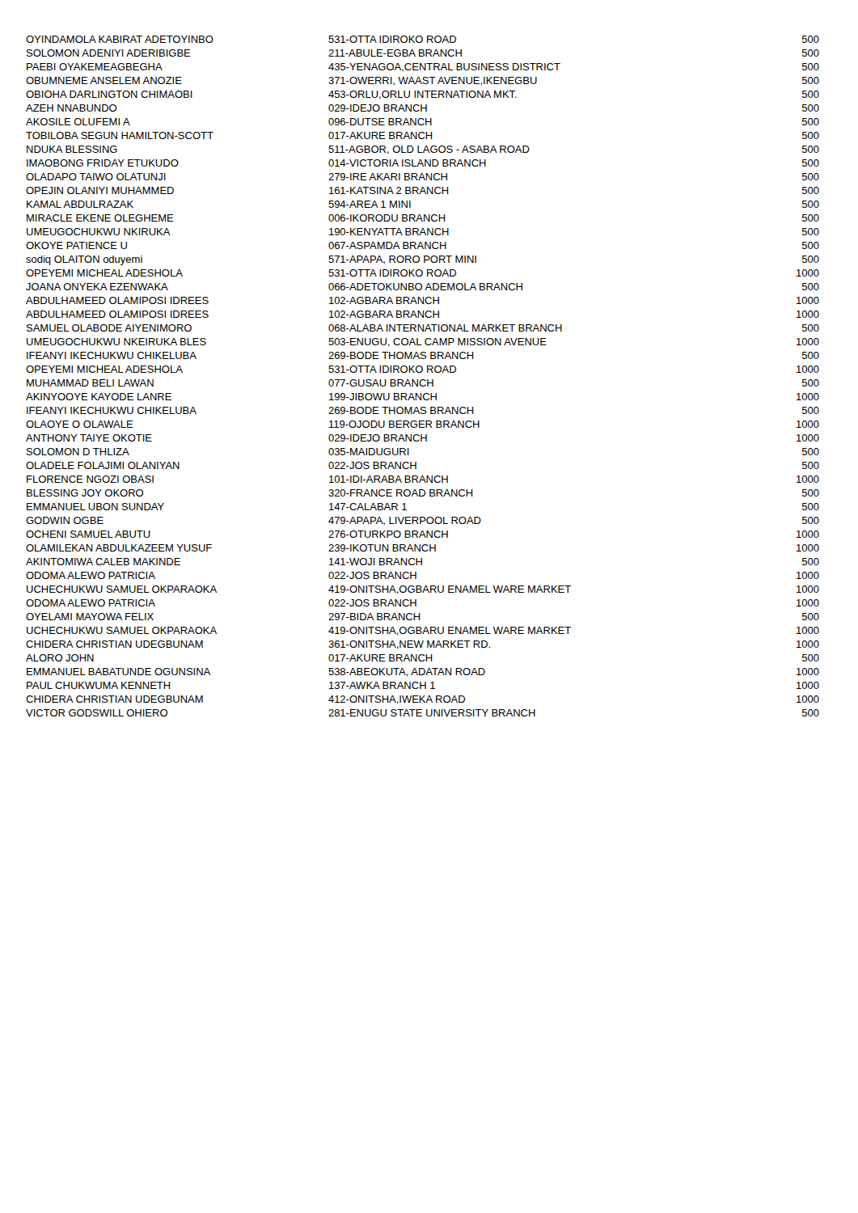| OYINDAMOLA KABIRAT ADETOYINBO | 531-OTTA IDIROKO ROAD | 500 |
| SOLOMON ADENIYI ADERIBIGBE | 211-ABULE-EGBA BRANCH | 500 |
| PAEBI OYAKEMEAGBEGHA | 435-YENAGOA,CENTRAL BUSINESS DISTRICT | 500 |
| OBUMNEME ANSELEM ANOZIE | 371-OWERRI, WAAST AVENUE,IKENEGBU | 500 |
| OBIOHA DARLINGTON CHIMAOBI | 453-ORLU,ORLU INTERNATIONA MKT. | 500 |
| AZEH NNABUNDO | 029-IDEJO BRANCH | 500 |
| AKOSILE OLUFEMI A | 096-DUTSE BRANCH | 500 |
| TOBILOBA SEGUN HAMILTON-SCOTT | 017-AKURE BRANCH | 500 |
| NDUKA BLESSING | 511-AGBOR, OLD LAGOS - ASABA ROAD | 500 |
| IMAOBONG FRIDAY ETUKUDO | 014-VICTORIA ISLAND BRANCH | 500 |
| OLADAPO TAIWO OLATUNJI | 279-IRE AKARI BRANCH | 500 |
| OPEJIN OLANIYI MUHAMMED | 161-KATSINA 2 BRANCH | 500 |
| KAMAL ABDULRAZAK | 594-AREA 1 MINI | 500 |
| MIRACLE EKENE OLEGHEME | 006-IKORODU BRANCH | 500 |
| UMEUGOCHUKWU NKIRUKA | 190-KENYATTA BRANCH | 500 |
| OKOYE PATIENCE U | 067-ASPAMDA BRANCH | 500 |
| sodiq OLAITON oduyemi | 571-APAPA, RORO PORT MINI | 500 |
| OPEYEMI MICHEAL ADESHOLA | 531-OTTA IDIROKO ROAD | 1000 |
| JOANA ONYEKA EZENWAKA | 066-ADETOKUNBO ADEMOLA BRANCH | 500 |
| ABDULHAMEED OLAMIPOSI IDREES | 102-AGBARA BRANCH | 1000 |
| ABDULHAMEED OLAMIPOSI IDREES | 102-AGBARA BRANCH | 1000 |
| SAMUEL OLABODE AIYENIMORO | 068-ALABA INTERNATIONAL MARKET BRANCH | 500 |
| UMEUGOCHUKWU NKEIRUKA BLES | 503-ENUGU, COAL CAMP MISSION AVENUE | 1000 |
| IFEANYI IKECHUKWU CHIKELUBA | 269-BODE THOMAS BRANCH | 500 |
| OPEYEMI MICHEAL ADESHOLA | 531-OTTA IDIROKO ROAD | 1000 |
| MUHAMMAD BELI LAWAN | 077-GUSAU BRANCH | 500 |
| AKINYOOYE KAYODE LANRE | 199-JIBOWU BRANCH | 1000 |
| IFEANYI IKECHUKWU CHIKELUBA | 269-BODE THOMAS BRANCH | 500 |
| OLAOYE O OLAWALE | 119-OJODU BERGER BRANCH | 1000 |
| ANTHONY TAIYE OKOTIE | 029-IDEJO BRANCH | 1000 |
| SOLOMON D THLIZA | 035-MAIDUGURI | 500 |
| OLADELE FOLAJIMI OLANIYAN | 022-JOS BRANCH | 500 |
| FLORENCE NGOZI OBASI | 101-IDI-ARABA BRANCH | 1000 |
| BLESSING JOY OKORO | 320-FRANCE ROAD BRANCH | 500 |
| EMMANUEL UBON SUNDAY | 147-CALABAR 1 | 500 |
| GODWIN OGBE | 479-APAPA, LIVERPOOL ROAD | 500 |
| OCHENI SAMUEL ABUTU | 276-OTURKPO BRANCH | 1000 |
| OLAMILEKAN ABDULKAZEEM YUSUF | 239-IKOTUN BRANCH | 1000 |
| AKINTOMIWA CALEB MAKINDE | 141-WOJI BRANCH | 500 |
| ODOMA ALEWO PATRICIA | 022-JOS BRANCH | 1000 |
| UCHECHUKWU SAMUEL OKPARAOKA | 419-ONITSHA,OGBARU ENAMEL WARE MARKET | 1000 |
| ODOMA ALEWO PATRICIA | 022-JOS BRANCH | 1000 |
| OYELAMI MAYOWA FELIX | 297-BIDA BRANCH | 500 |
| UCHECHUKWU SAMUEL OKPARAOKA | 419-ONITSHA,OGBARU ENAMEL WARE MARKET | 1000 |
| CHIDERA CHRISTIAN UDEGBUNAM | 361-ONITSHA,NEW MARKET RD. | 1000 |
| ALORO JOHN | 017-AKURE BRANCH | 500 |
| EMMANUEL BABATUNDE OGUNSINA | 538-ABEOKUTA, ADATAN ROAD | 1000 |
| PAUL CHUKWUMA KENNETH | 137-AWKA BRANCH 1 | 1000 |
| CHIDERA CHRISTIAN UDEGBUNAM | 412-ONITSHA,IWEKA ROAD | 1000 |
| VICTOR GODSWILL OHIERO | 281-ENUGU STATE UNIVERSITY BRANCH | 500 |